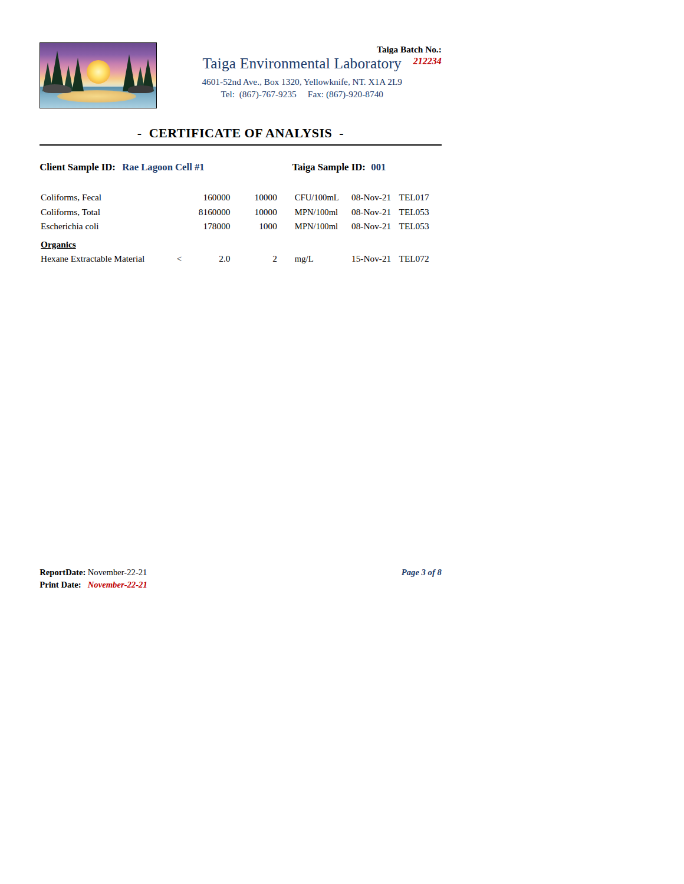Taiga Environmental Laboratory
4601-52nd Ave., Box 1320, Yellowknife, NT. X1A 2L9
Tel: (867)-767-9235 Fax: (867)-920-8740
Taiga Batch No.:
212234
- CERTIFICATE OF ANALYSIS -
Client Sample ID: Rae Lagoon Cell #1 Taiga Sample ID: 001
| Coliforms, Fecal | | 160000 | | 10000 | | CFU/100mL | 08-Nov-21 | TEL017 |
| Coliforms, Total | | 8160000 | | 10000 | | MPN/100ml | 08-Nov-21 | TEL053 |
| Escherichia coli | | 178000 | | 1000 | | MPN/100ml | 08-Nov-21 | TEL053 |
| Organics |
| Hexane Extractable Material | < | 2.0 | | 2 | | mg/L | 15-Nov-21 | TEL072 |
ReportDate: November-22-21
Print Date: November-22-21
Page 3 of 8